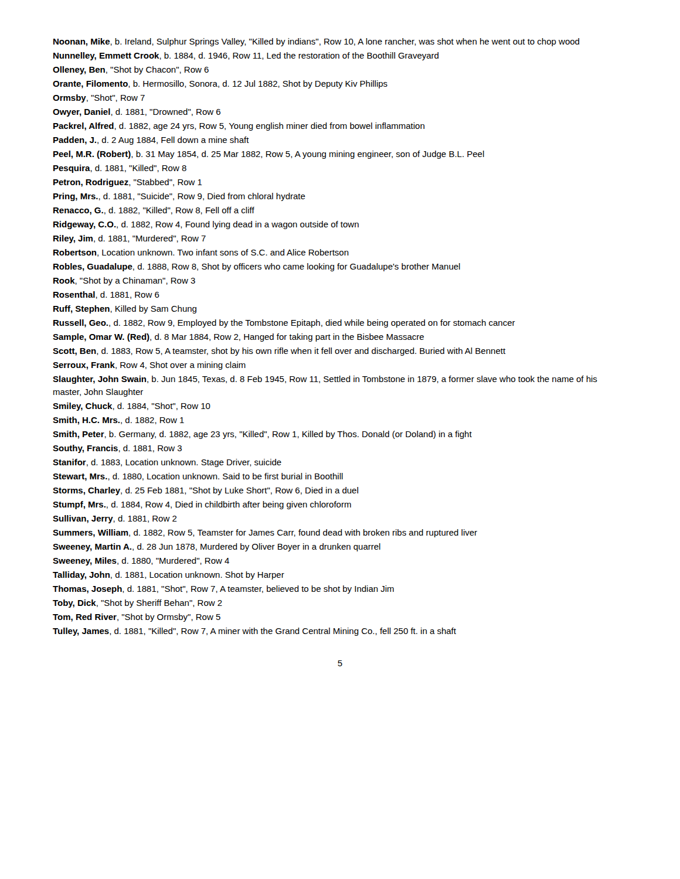Noonan, Mike, b. Ireland, Sulphur Springs Valley, "Killed by indians", Row 10, A lone rancher, was shot when he went out to chop wood
Nunnelley, Emmett Crook, b. 1884, d. 1946, Row 11, Led the restoration of the Boothill Graveyard
Olleney, Ben, "Shot by Chacon", Row 6
Orante, Filomento, b. Hermosillo, Sonora, d. 12 Jul 1882, Shot by Deputy Kiv Phillips
Ormsby, "Shot", Row 7
Owyer, Daniel, d. 1881, "Drowned", Row 6
Packrel, Alfred, d. 1882, age 24 yrs, Row 5, Young english miner died from bowel inflammation
Padden, J., d. 2 Aug 1884, Fell down a mine shaft
Peel, M.R. (Robert), b. 31 May 1854, d. 25 Mar 1882, Row 5, A young mining engineer, son of Judge B.L. Peel
Pesquira, d. 1881, "Killed", Row 8
Petron, Rodriguez, "Stabbed", Row 1
Pring, Mrs., d. 1881, "Suicide", Row 9, Died from chloral hydrate
Renacco, G., d. 1882, "Killed", Row 8, Fell off a cliff
Ridgeway, C.O., d. 1882, Row 4, Found lying dead in a wagon outside of town
Riley, Jim, d. 1881, "Murdered", Row 7
Robertson, Location unknown. Two infant sons of S.C. and Alice Robertson
Robles, Guadalupe, d. 1888, Row 8, Shot by officers who came looking for Guadalupe's brother Manuel
Rook, "Shot by a Chinaman", Row 3
Rosenthal, d. 1881, Row 6
Ruff, Stephen, Killed by Sam Chung
Russell, Geo., d. 1882, Row 9, Employed by the Tombstone Epitaph, died while being operated on for stomach cancer
Sample, Omar W. (Red), d. 8 Mar 1884, Row 2, Hanged for taking part in the Bisbee Massacre
Scott, Ben, d. 1883, Row 5, A teamster, shot by his own rifle when it fell over and discharged. Buried with Al Bennett
Serroux, Frank, Row 4, Shot over a mining claim
Slaughter, John Swain, b. Jun 1845, Texas, d. 8 Feb 1945, Row 11, Settled in Tombstone in 1879, a former slave who took the name of his master, John Slaughter
Smiley, Chuck, d. 1884, "Shot", Row 10
Smith, H.C. Mrs., d. 1882, Row 1
Smith, Peter, b. Germany, d. 1882, age 23 yrs, "Killed", Row 1, Killed by Thos. Donald (or Doland) in a fight
Southy, Francis, d. 1881, Row 3
Stanifor, d. 1883, Location unknown. Stage Driver, suicide
Stewart, Mrs., d. 1880, Location unknown. Said to be first burial in Boothill
Storms, Charley, d. 25 Feb 1881, "Shot by Luke Short", Row 6, Died in a duel
Stumpf, Mrs., d. 1884, Row 4, Died in childbirth after being given chloroform
Sullivan, Jerry, d. 1881, Row 2
Summers, William, d. 1882, Row 5, Teamster for James Carr, found dead with broken ribs and ruptured liver
Sweeney, Martin A., d. 28 Jun 1878, Murdered by Oliver Boyer in a drunken quarrel
Sweeney, Miles, d. 1880, "Murdered", Row 4
Talliday, John, d. 1881, Location unknown. Shot by Harper
Thomas, Joseph, d. 1881, "Shot", Row 7, A teamster, believed to be shot by Indian Jim
Toby, Dick, "Shot by Sheriff Behan", Row 2
Tom, Red River, "Shot by Ormsby", Row 5
Tulley, James, d. 1881, "Killed", Row 7, A miner with the Grand Central Mining Co., fell 250 ft. in a shaft
5